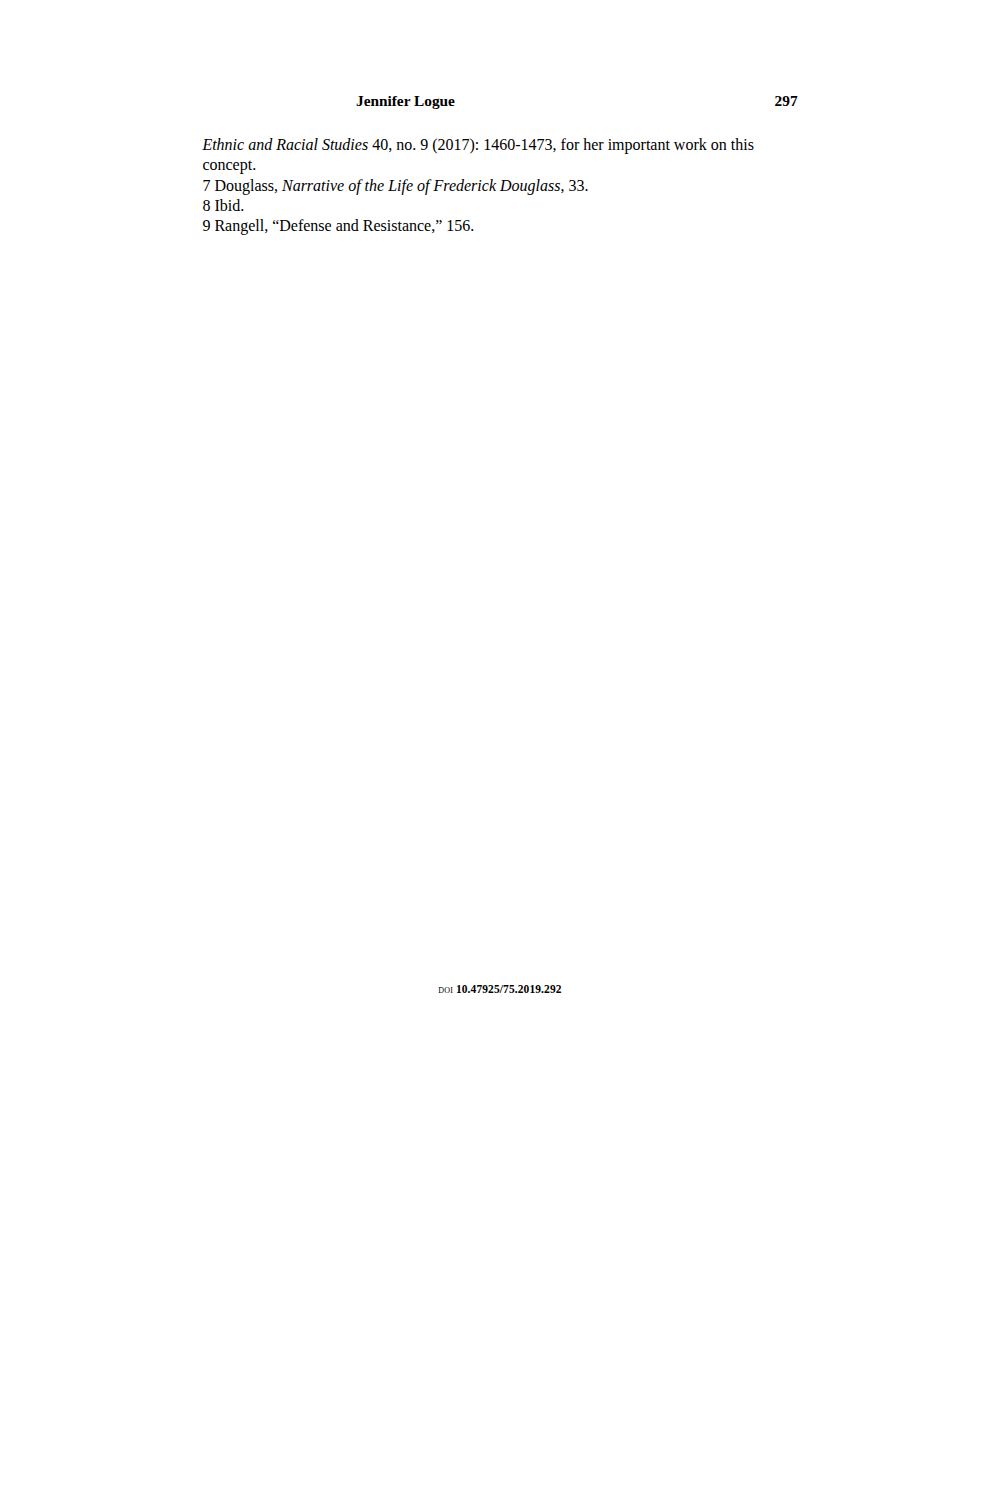Jennifer Logue 297
Ethnic and Racial Studies 40, no. 9 (2017): 1460-1473, for her important work on this concept.
7 Douglass, Narrative of the Life of Frederick Douglass, 33.
8 Ibid.
9 Rangell, “Defense and Resistance,” 156.
doi 10.47925/75.2019.292